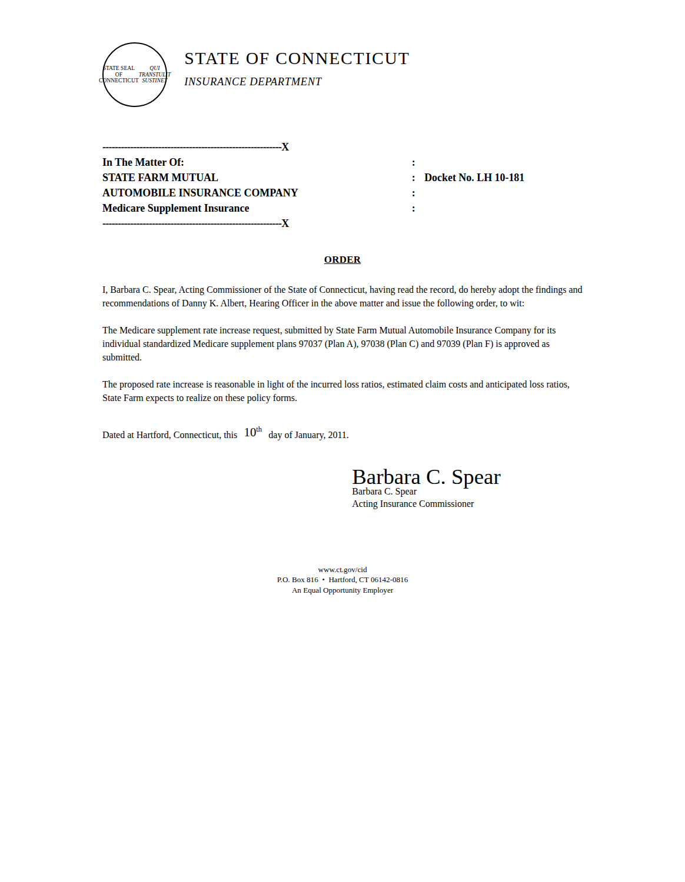STATE SEAL
OF
CONNECTICUT
QUI TRANSTULIT SUSTINET
STATE OF CONNECTICUT
INSURANCE DEPARTMENT
----------------------------------------------------------X
| In The Matter Of: | : | |
| STATE FARM MUTUAL | : | Docket No. LH 10-181 |
| AUTOMOBILE INSURANCE COMPANY | : | |
| Medicare Supplement Insurance | : | |
----------------------------------------------------------X
ORDER
I, Barbara C. Spear, Acting Commissioner of the State of Connecticut, having read the record, do hereby adopt the findings and recommendations of Danny K. Albert, Hearing Officer in the above matter and issue the following order, to wit:
The Medicare supplement rate increase request, submitted by State Farm Mutual Automobile Insurance Company for its individual standardized Medicare supplement plans 97037 (Plan A), 97038 (Plan C) and 97039 (Plan F) is approved as submitted.
The proposed rate increase is reasonable in light of the incurred loss ratios, estimated claim costs and anticipated loss ratios, State Farm expects to realize on these policy forms.
Dated at Hartford, Connecticut, this 10th day of January, 2011.
Barbara C. Spear
Barbara C. Spear
Acting Insurance Commissioner
www.ct.gov/cid
P.O. Box 816 • Hartford, CT 06142-0816
An Equal Opportunity Employer